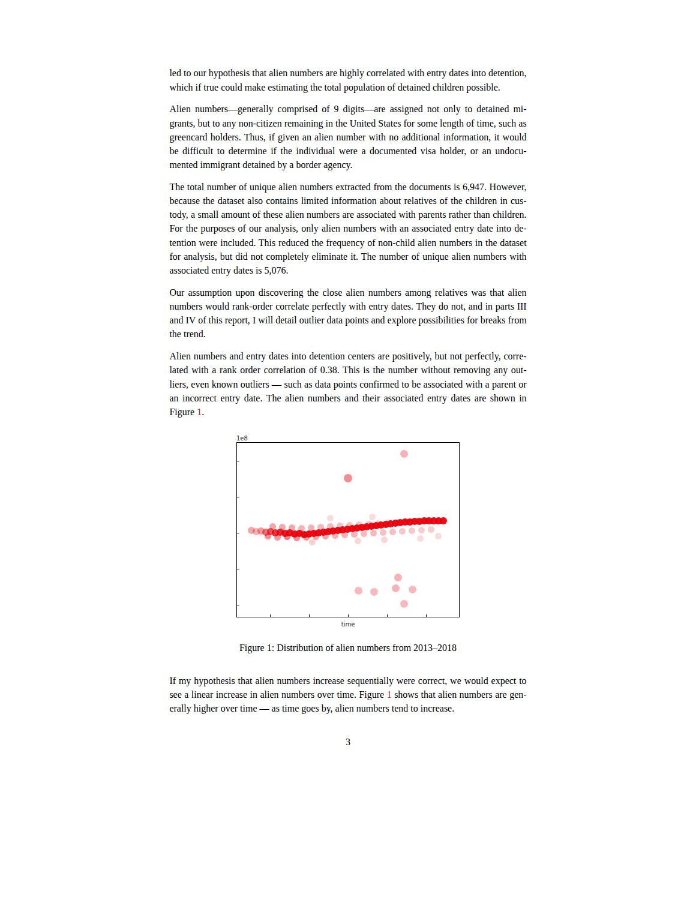led to our hypothesis that alien numbers are highly correlated with entry dates into detention, which if true could make estimating the total population of detained children possible.
Alien numbers—generally comprised of 9 digits—are assigned not only to detained migrants, but to any non-citizen remaining in the United States for some length of time, such as greencard holders. Thus, if given an alien number with no additional information, it would be difficult to determine if the individual were a documented visa holder, or an undocumented immigrant detained by a border agency.
The total number of unique alien numbers extracted from the documents is 6,947. However, because the dataset also contains limited information about relatives of the children in custody, a small amount of these alien numbers are associated with parents rather than children. For the purposes of our analysis, only alien numbers with an associated entry date into detention were included. This reduced the frequency of non-child alien numbers in the dataset for analysis, but did not completely eliminate it. The number of unique alien numbers with associated entry dates is 5,076.
Our assumption upon discovering the close alien numbers among relatives was that alien numbers would rank-order correlate perfectly with entry dates. They do not, and in parts III and IV of this report, I will detail outlier data points and explore possibilities for breaks from the trend.
Alien numbers and entry dates into detention centers are positively, but not perfectly, correlated with a rank order correlation of 0.38. This is the number without removing any outliers, even known outliers — such as data points confirmed to be associated with a parent or an incorrect entry date. The alien numbers and their associated entry dates are shown in Figure 1.
1e8 alien numbers
time
Figure 1: Distribution of alien numbers from 2013–2018
If my hypothesis that alien numbers increase sequentially were correct, we would expect to see a linear increase in alien numbers over time. Figure 1 shows that alien numbers are generally higher over time — as time goes by, alien numbers tend to increase.
3